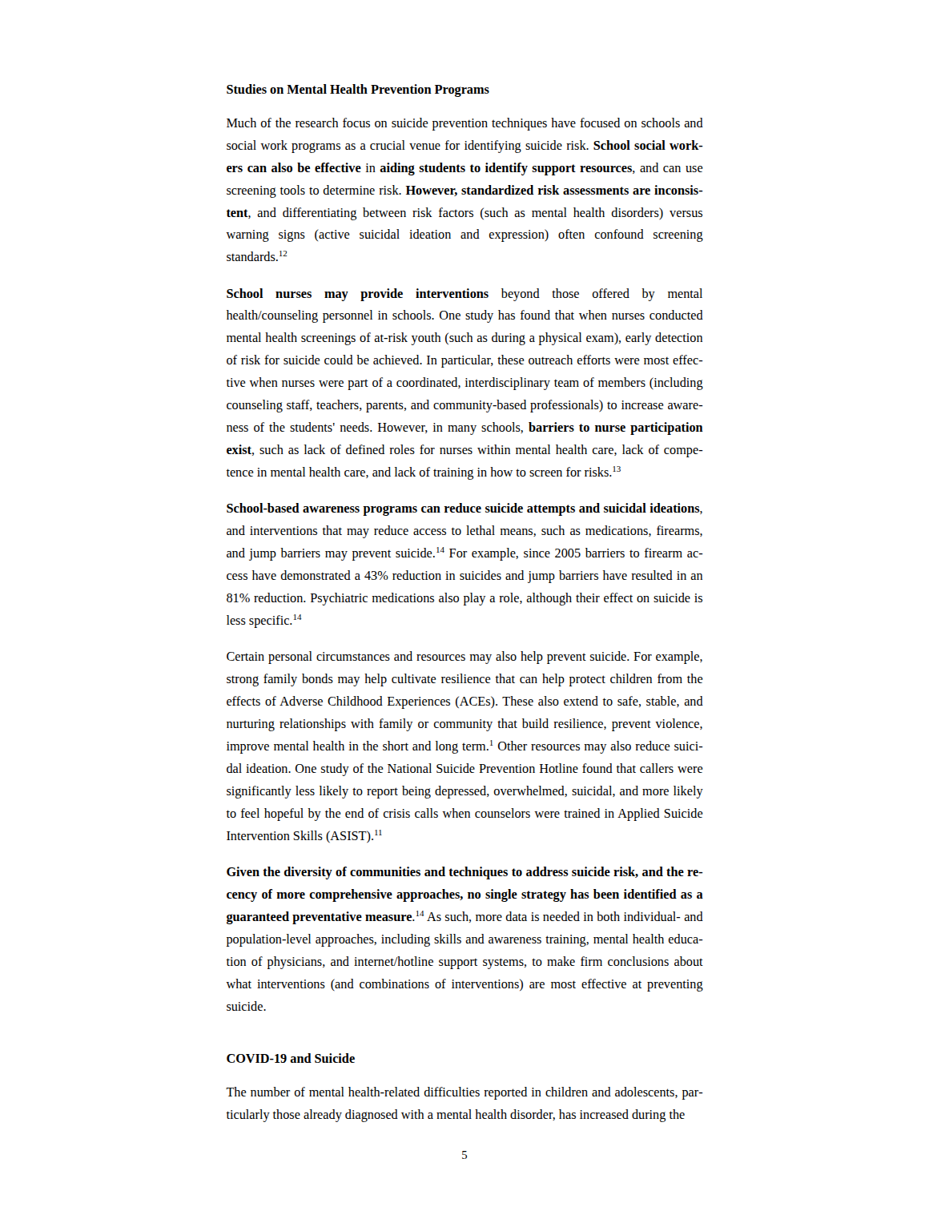Studies on Mental Health Prevention Programs
Much of the research focus on suicide prevention techniques have focused on schools and social work programs as a crucial venue for identifying suicide risk. School social workers can also be effective in aiding students to identify support resources, and can use screening tools to determine risk. However, standardized risk assessments are inconsistent, and differentiating between risk factors (such as mental health disorders) versus warning signs (active suicidal ideation and expression) often confound screening standards.12
School nurses may provide interventions beyond those offered by mental health/counseling personnel in schools. One study has found that when nurses conducted mental health screenings of at-risk youth (such as during a physical exam), early detection of risk for suicide could be achieved. In particular, these outreach efforts were most effective when nurses were part of a coordinated, interdisciplinary team of members (including counseling staff, teachers, parents, and community-based professionals) to increase awareness of the students' needs. However, in many schools, barriers to nurse participation exist, such as lack of defined roles for nurses within mental health care, lack of competence in mental health care, and lack of training in how to screen for risks.13
School-based awareness programs can reduce suicide attempts and suicidal ideations, and interventions that may reduce access to lethal means, such as medications, firearms, and jump barriers may prevent suicide.14 For example, since 2005 barriers to firearm access have demonstrated a 43% reduction in suicides and jump barriers have resulted in an 81% reduction. Psychiatric medications also play a role, although their effect on suicide is less specific.14
Certain personal circumstances and resources may also help prevent suicide. For example, strong family bonds may help cultivate resilience that can help protect children from the effects of Adverse Childhood Experiences (ACEs). These also extend to safe, stable, and nurturing relationships with family or community that build resilience, prevent violence, improve mental health in the short and long term.1 Other resources may also reduce suicidal ideation. One study of the National Suicide Prevention Hotline found that callers were significantly less likely to report being depressed, overwhelmed, suicidal, and more likely to feel hopeful by the end of crisis calls when counselors were trained in Applied Suicide Intervention Skills (ASIST).11
Given the diversity of communities and techniques to address suicide risk, and the recency of more comprehensive approaches, no single strategy has been identified as a guaranteed preventative measure.14 As such, more data is needed in both individual- and population-level approaches, including skills and awareness training, mental health education of physicians, and internet/hotline support systems, to make firm conclusions about what interventions (and combinations of interventions) are most effective at preventing suicide.
COVID-19 and Suicide
The number of mental health-related difficulties reported in children and adolescents, particularly those already diagnosed with a mental health disorder, has increased during the
5